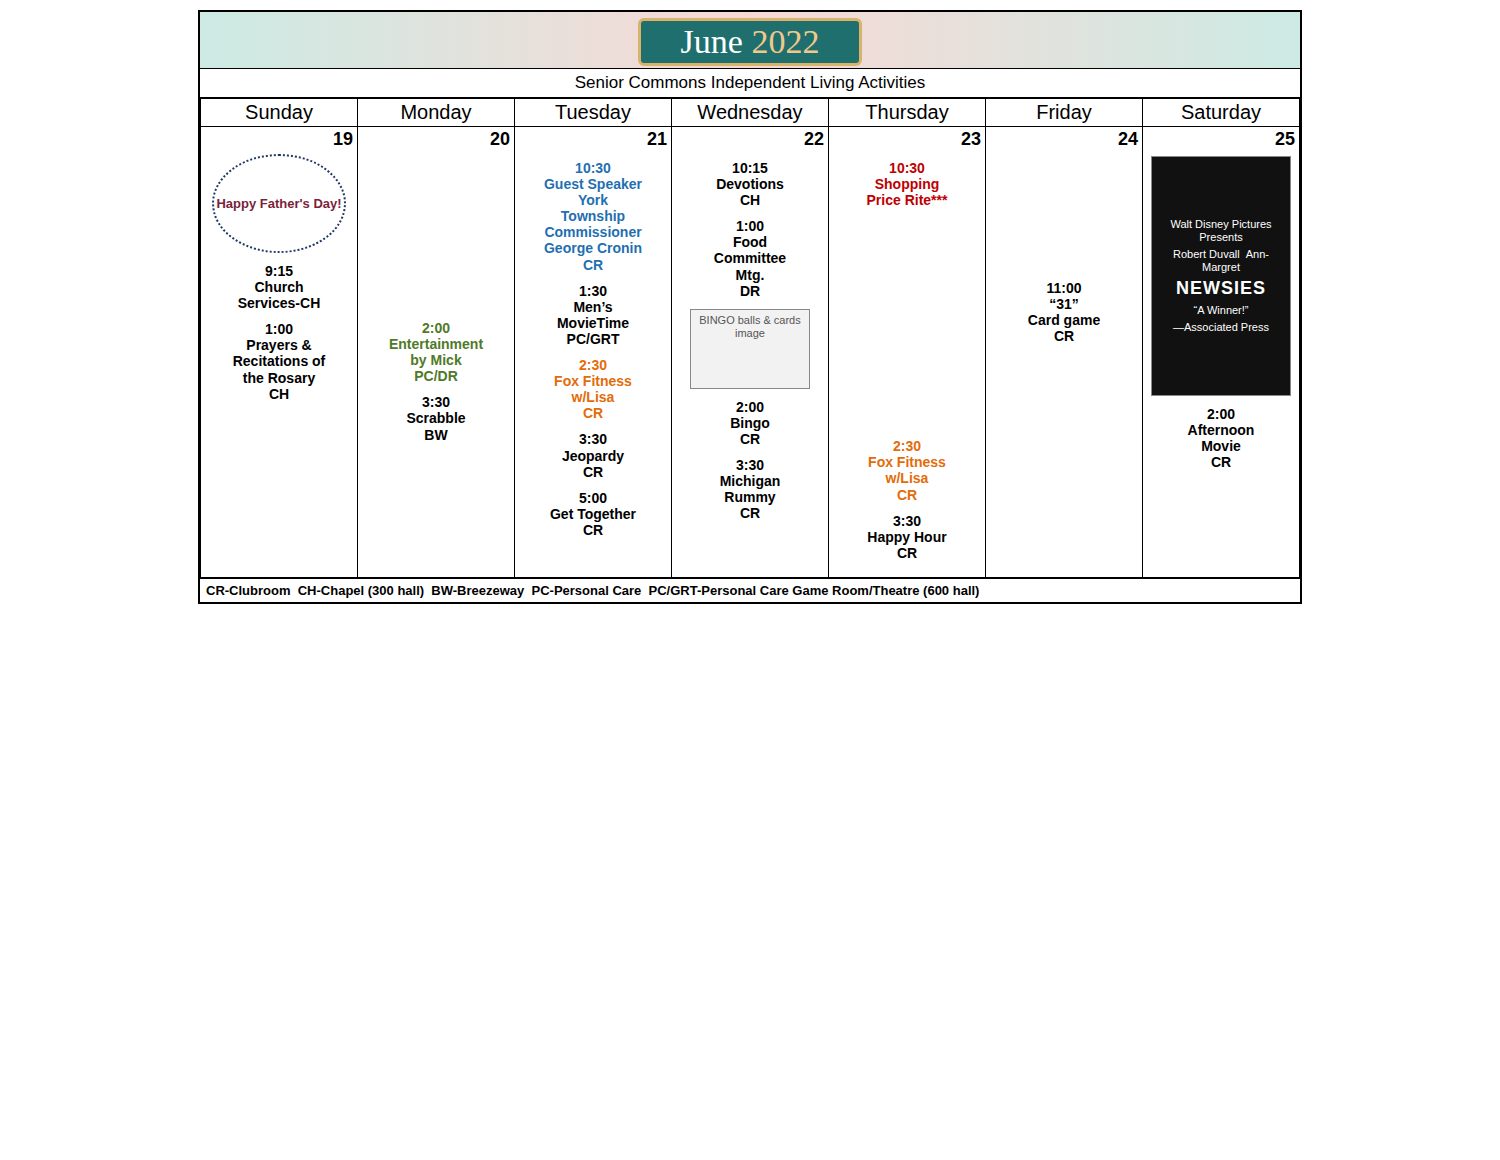June 2022
Senior Commons Independent Living Activities
| Sunday | Monday | Tuesday | Wednesday | Thursday | Friday | Saturday |
| --- | --- | --- | --- | --- | --- | --- |
| 19 Happy Father's Day! 9:15 Church Services-CH 1:00 Prayers & Recitations of the Rosary CH | 20 2:00 Entertainment by Mick PC/DR 3:30 Scrabble BW | 21 10:30 Guest Speaker York Township Commissioner George Cronin CR 1:30 Men’s MovieTime PC/GRT 2:30 Fox Fitness w/Lisa CR 3:30 Jeopardy CR 5:00 Get Together CR | 22 10:15 Devotions CH 1:00 Food Committee Mtg. DR BINGO balls & cards image 2:00 Bingo CR 3:30 Michigan Rummy CR | 23 10:30 Shopping Price Rite*** 2:30 Fox Fitness w/Lisa CR 3:30 Happy Hour CR | 24 11:00 “31” Card game CR | 25 Walt Disney Pictures Presents Robert Duvall Ann-Margret NEWSIES “A Winner!” —Associated Press 2:00 Afternoon Movie CR |
CR-Clubroom CH-Chapel (300 hall) BW-Breezeway PC-Personal Care PC/GRT-Personal Care Game Room/Theatre (600 hall)